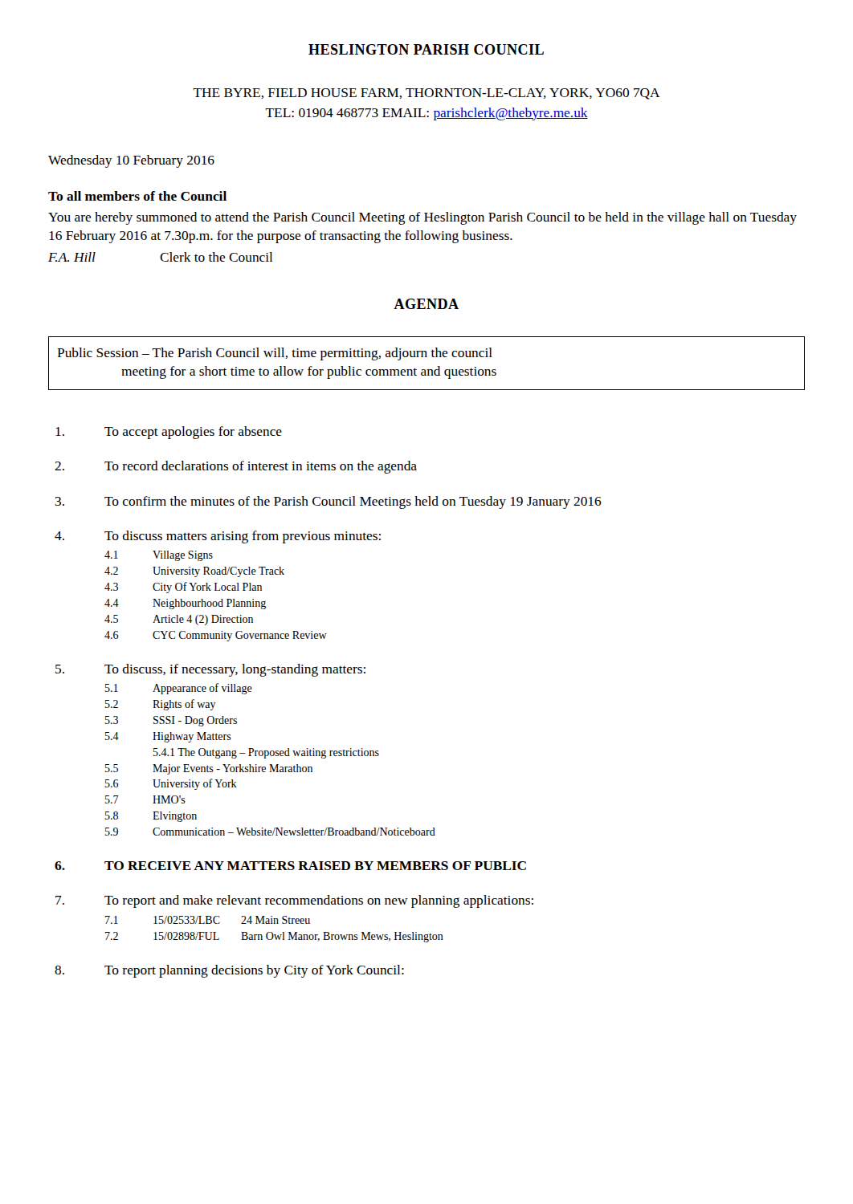HESLINGTON PARISH COUNCIL
THE BYRE, FIELD HOUSE FARM, THORNTON-LE-CLAY, YORK, YO60 7QA
TEL: 01904 468773 EMAIL: parishclerk@thebyre.me.uk
Wednesday 10 February 2016
To all members of the Council
You are hereby summoned to attend the Parish Council Meeting of Heslington Parish Council to be held in the village hall on Tuesday 16 February 2016 at 7.30p.m. for the purpose of transacting the following business.
F.A. Hill Clerk to the Council
AGENDA
Public Session – The Parish Council will, time permitting, adjourn the council
meeting for a short time to allow for public comment and questions
To accept apologies for absence
To record declarations of interest in items on the agenda
To confirm the minutes of the Parish Council Meetings held on Tuesday 19 January 2016
To discuss matters arising from previous minutes:
4.1 Village Signs
4.2 University Road/Cycle Track
4.3 City Of York Local Plan
4.4 Neighbourhood Planning
4.5 Article 4 (2) Direction
4.6 CYC Community Governance Review
To discuss, if necessary, long-standing matters:
5.1 Appearance of village
5.2 Rights of way
5.3 SSSI - Dog Orders
5.4 Highway Matters
5.4.1 The Outgang – Proposed waiting restrictions
5.5 Major Events - Yorkshire Marathon
5.6 University of York
5.7 HMO's
5.8 Elvington
5.9 Communication – Website/Newsletter/Broadband/Noticeboard
TO RECEIVE ANY MATTERS RAISED BY MEMBERS OF PUBLIC
To report and make relevant recommendations on new planning applications:
7.115/02533/LBC 24 Main Streeu
7.215/02898/FUL Barn Owl Manor, Browns Mews, Heslington
To report planning decisions by City of York Council: